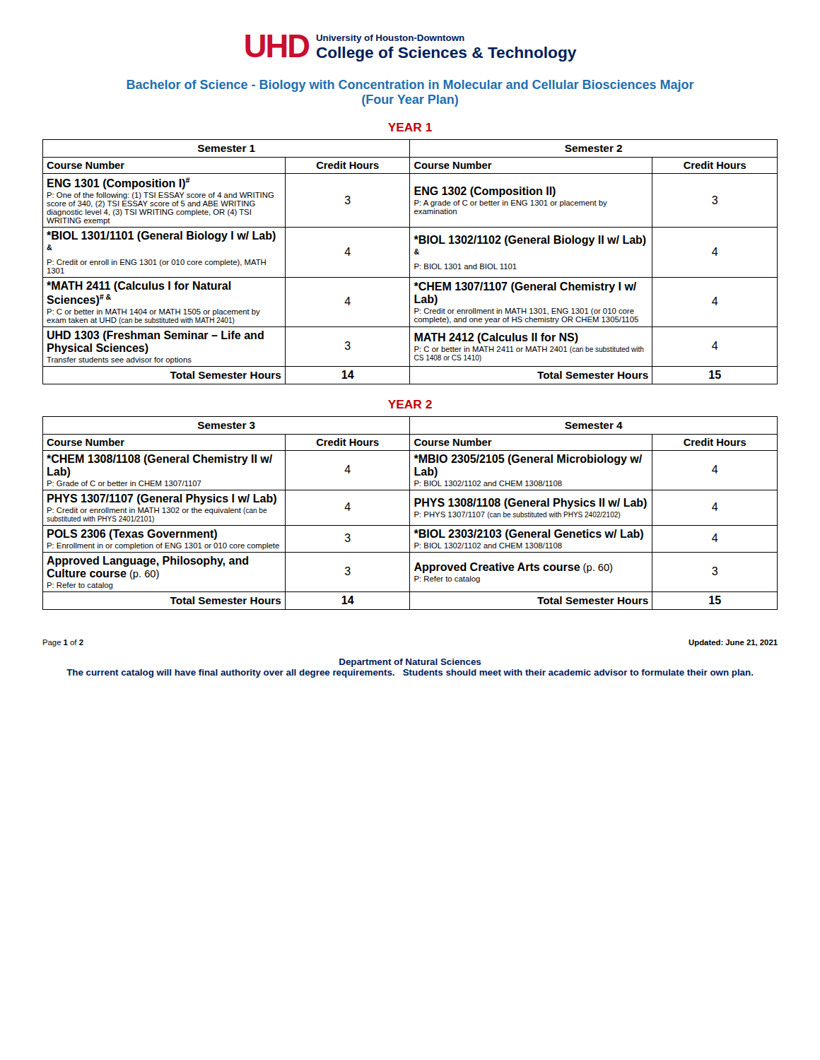UHD University of Houston-Downtown
College of Sciences & Technology
Bachelor of Science - Biology with Concentration in Molecular and Cellular Biosciences Major (Four Year Plan)
YEAR 1
| Semester 1 | Semester 2 |
| --- | --- |
| Course Number | Credit Hours | Course Number | Credit Hours |
| ENG 1301 (Composition I) # P: One of the following: (1) TSI ESSAY score of 4 and WRITING score of 340, (2) TSI ESSAY score of 5 and ABE WRITING diagnostic level 4, (3) TSI WRITING complete, OR (4) TSI WRITING exempt | 3 | ENG 1302 (Composition II) P: A grade of C or better in ENG 1301 or placement by examination | 3 |
| *BIOL 1301/1101 (General Biology I w/ Lab) & P: Credit or enroll in ENG 1301 (or 010 core complete), MATH 1301 | 4 | *BIOL 1302/1102 (General Biology II w/ Lab) & P: BIOL 1301 and BIOL 1101 | 4 |
| *MATH 2411 (Calculus I for Natural Sciences) # & P: C or better in MATH 1404 or MATH 1505 or placement by exam taken at UHD (can be substituted with MATH 2401) | 4 | *CHEM 1307/1107 (General Chemistry I w/ Lab) P: Credit or enrollment in MATH 1301, ENG 1301 (or 010 core complete), and one year of HS chemistry OR CHEM 1305/1105 | 4 |
| UHD 1303 (Freshman Seminar – Life and Physical Sciences) Transfer students see advisor for options | 3 | MATH 2412 (Calculus II for NS) P: C or better in MATH 2411 or MATH 2401 (can be substituted with CS 1408 or CS 1410) | 4 |
| Total Semester Hours | 14 | Total Semester Hours | 15 |
YEAR 2
| Semester 3 | Semester 4 |
| --- | --- |
| Course Number | Credit Hours | Course Number | Credit Hours |
| *CHEM 1308/1108 (General Chemistry II w/ Lab) P: Grade of C or better in CHEM 1307/1107 | 4 | *MBIO 2305/2105 (General Microbiology w/ Lab) P: BIOL 1302/1102 and CHEM 1308/1108 | 4 |
| PHYS 1307/1107 (General Physics I w/ Lab) P: Credit or enrollment in MATH 1302 or the equivalent (can be substituted with PHYS 2401/2101) | 4 | PHYS 1308/1108 (General Physics II w/ Lab) P: PHYS 1307/1107 (can be substituted with PHYS 2402/2102) | 4 |
| POLS 2306 (Texas Government) P: Enrollment in or completion of ENG 1301 or 010 core complete | 3 | *BIOL 2303/2103 (General Genetics w/ Lab) P: BIOL 1302/1102 and CHEM 1308/1108 | 4 |
| Approved Language, Philosophy, and Culture course (p. 60) P: Refer to catalog | 3 | Approved Creative Arts course (p. 60) P: Refer to catalog | 3 |
| Total Semester Hours | 14 | Total Semester Hours | 15 |
Page 1 of 2 Updated: June 21, 2021
Department of Natural Sciences
The current catalog will have final authority over all degree requirements. Students should meet with their academic advisor to formulate their own plan.